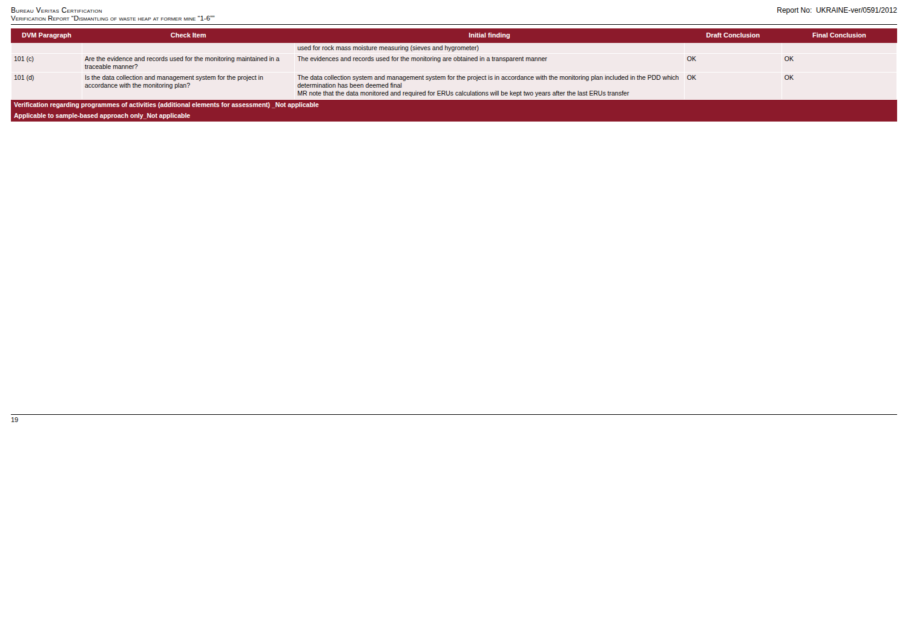Bureau Veritas Certification
Report No: UKRAINE-ver/0591/2012
Verification Report “Dismantling of waste heap at former mine “1-6””
| DVM Paragraph | Check Item | Initial finding | Draft Conclusion | Final Conclusion |
| --- | --- | --- | --- | --- |
| | | used for rock mass moisture measuring (sieves and hygrometer) | | |
| 101 (c) | Are the evidence and records used for the monitoring maintained in a traceable manner? | The evidences and records used for the monitoring are obtained in a transparent manner | OK | OK |
| 101 (d) | Is the data collection and management system for the project in accordance with the monitoring plan? | The data collection system and management system for the project is in accordance with the monitoring plan included in the PDD which determination has been deemed final MR note that the data monitored and required for ERUs calculations will be kept two years after the last ERUs transfer | OK | OK |
| Verification regarding programmes of activities (additional elements for assessment) _Not applicable |
| Applicable to sample-based approach only_Not applicable |
19